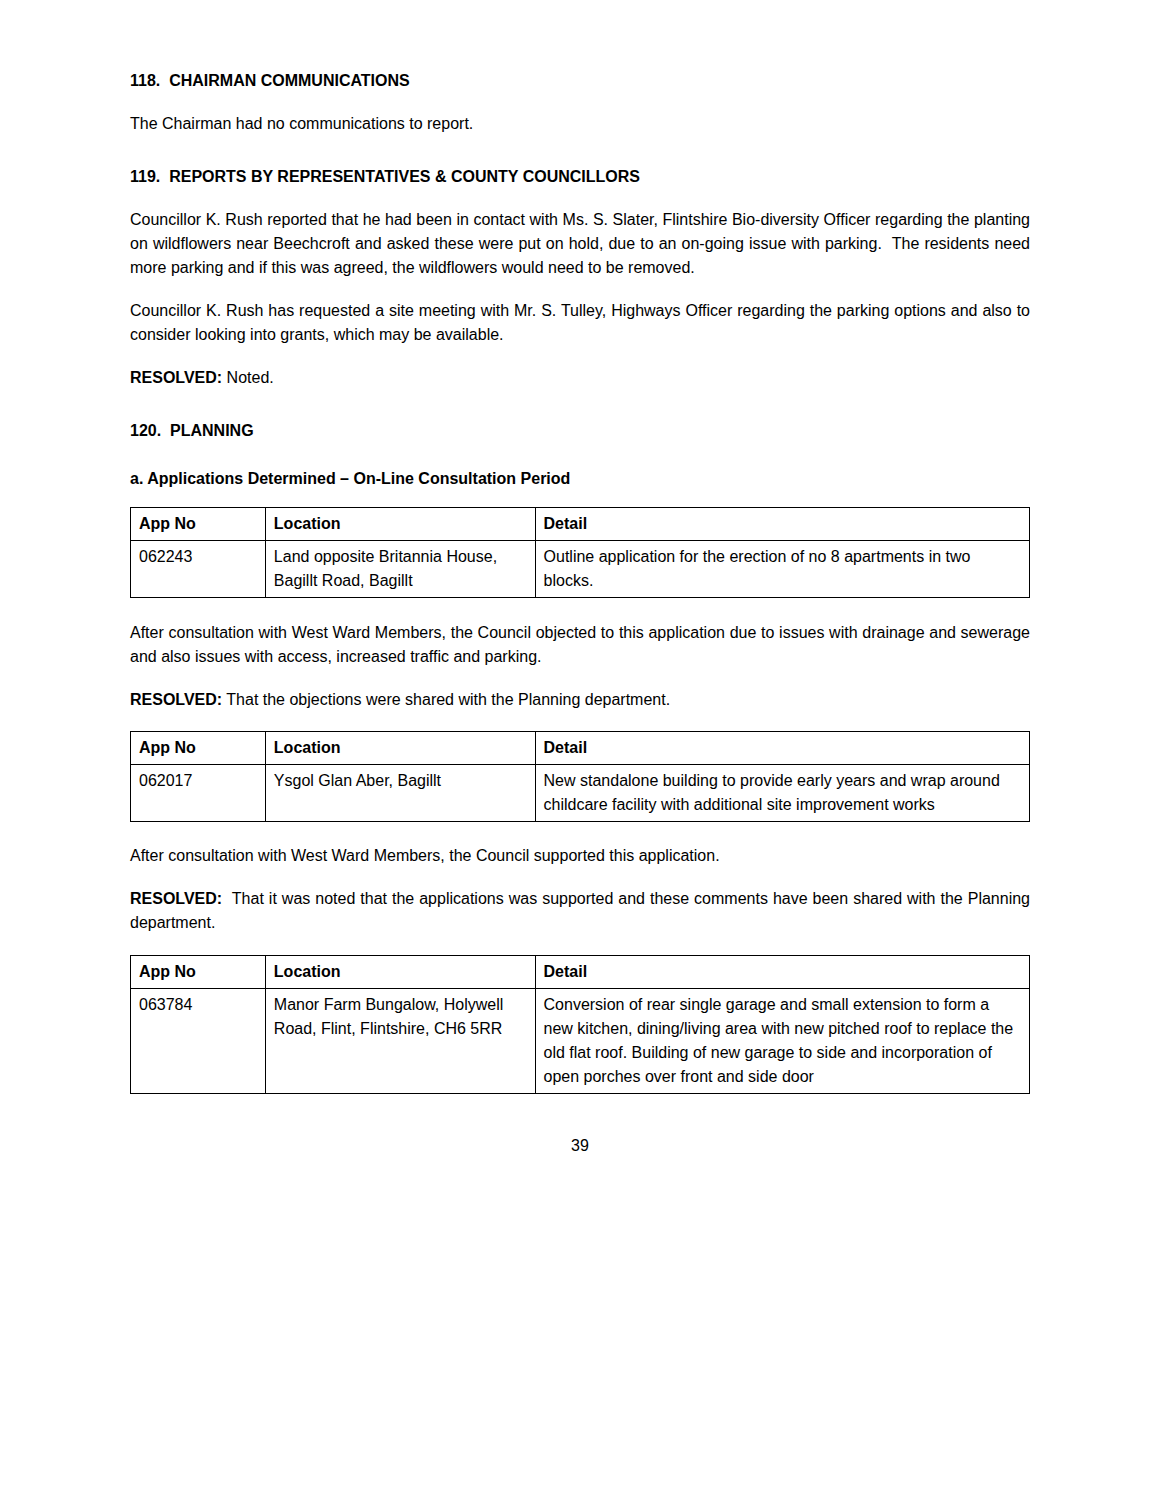118. CHAIRMAN COMMUNICATIONS
The Chairman had no communications to report.
119. REPORTS BY REPRESENTATIVES & COUNTY COUNCILLORS
Councillor K. Rush reported that he had been in contact with Ms. S. Slater, Flintshire Bio-diversity Officer regarding the planting on wildflowers near Beechcroft and asked these were put on hold, due to an on-going issue with parking. The residents need more parking and if this was agreed, the wildflowers would need to be removed.
Councillor K. Rush has requested a site meeting with Mr. S. Tulley, Highways Officer regarding the parking options and also to consider looking into grants, which may be available.
RESOLVED: Noted.
120. PLANNING
a. Applications Determined – On-Line Consultation Period
| App No | Location | Detail |
| --- | --- | --- |
| 062243 | Land opposite Britannia House, Bagillt Road, Bagillt | Outline application for the erection of no 8 apartments in two blocks. |
After consultation with West Ward Members, the Council objected to this application due to issues with drainage and sewerage and also issues with access, increased traffic and parking.
RESOLVED: That the objections were shared with the Planning department.
| App No | Location | Detail |
| --- | --- | --- |
| 062017 | Ysgol Glan Aber, Bagillt | New standalone building to provide early years and wrap around childcare facility with additional site improvement works |
After consultation with West Ward Members, the Council supported this application.
RESOLVED: That it was noted that the applications was supported and these comments have been shared with the Planning department.
| App No | Location | Detail |
| --- | --- | --- |
| 063784 | Manor Farm Bungalow, Holywell Road, Flint, Flintshire, CH6 5RR | Conversion of rear single garage and small extension to form a new kitchen, dining/living area with new pitched roof to replace the old flat roof. Building of new garage to side and incorporation of open porches over front and side door |
39